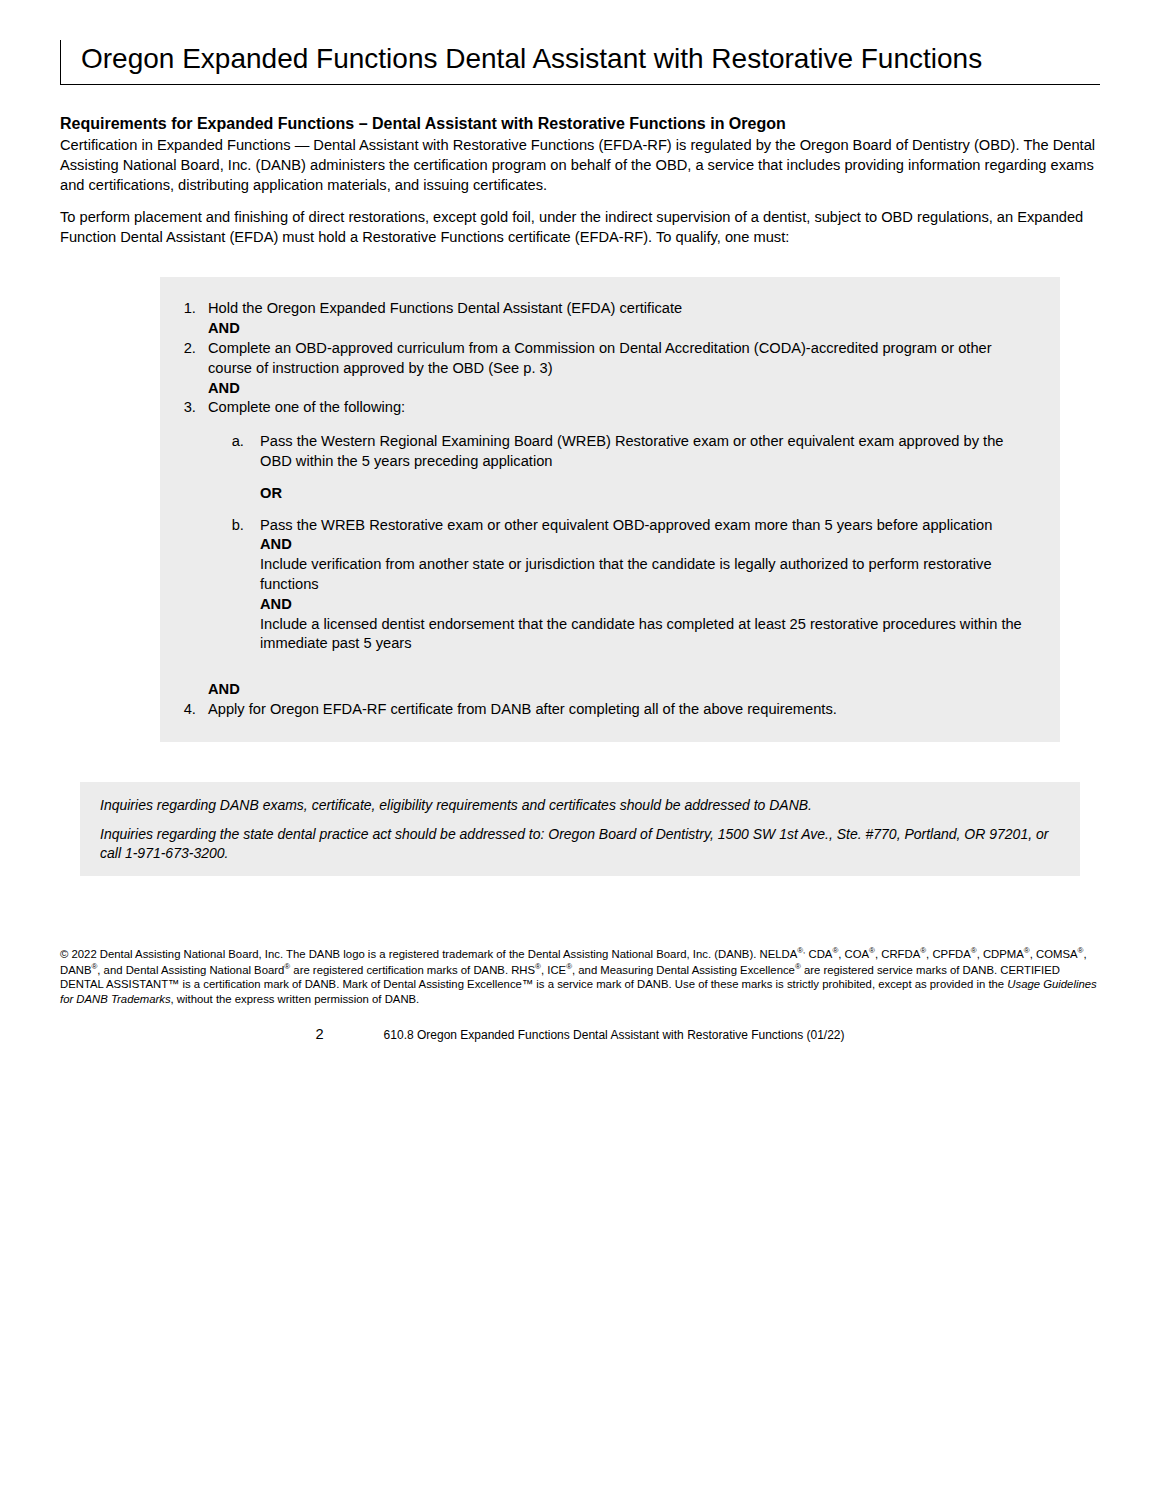Oregon Expanded Functions Dental Assistant with Restorative Functions
Requirements for Expanded Functions – Dental Assistant with Restorative Functions in Oregon
Certification in Expanded Functions — Dental Assistant with Restorative Functions (EFDA-RF) is regulated by the Oregon Board of Dentistry (OBD). The Dental Assisting National Board, Inc. (DANB) administers the certification program on behalf of the OBD, a service that includes providing information regarding exams and certifications, distributing application materials, and issuing certificates.
To perform placement and finishing of direct restorations, except gold foil, under the indirect supervision of a dentist, subject to OBD regulations, an Expanded Function Dental Assistant (EFDA) must hold a Restorative Functions certificate (EFDA-RF). To qualify, one must:
Hold the Oregon Expanded Functions Dental Assistant (EFDA) certificate
AND
Complete an OBD-approved curriculum from a Commission on Dental Accreditation (CODA)-accredited program or other course of instruction approved by the OBD (See p. 3)
AND
Complete one of the following:
Pass the Western Regional Examining Board (WREB) Restorative exam or other equivalent exam approved by the OBD within the 5 years preceding application
OR
Pass the WREB Restorative exam or other equivalent OBD-approved exam more than 5 years before application
AND Include verification from another state or jurisdiction that the candidate is legally authorized to perform restorative functions
AND Include a licensed dentist endorsement that the candidate has completed at least 25 restorative procedures within the immediate past 5 years
AND
Apply for Oregon EFDA-RF certificate from DANB after completing all of the above requirements.
Inquiries regarding DANB exams, certificate, eligibility requirements and certificates should be addressed to DANB.
Inquiries regarding the state dental practice act should be addressed to: Oregon Board of Dentistry, 1500 SW 1st Ave., Ste. #770, Portland, OR 97201, or call 1-971-673-3200.
© 2022 Dental Assisting National Board, Inc. The DANB logo is a registered trademark of the Dental Assisting National Board, Inc. (DANB). NELDA®, CDA®, COA®, CRFDA®, CPFDA®, CDPMA®, COMSA®, DANB®, and Dental Assisting National Board® are registered certification marks of DANB. RHS®, ICE®, and Measuring Dental Assisting Excellence® are registered service marks of DANB. CERTIFIED DENTAL ASSISTANT™ is a certification mark of DANB. Mark of Dental Assisting Excellence™ is a service mark of DANB. Use of these marks is strictly prohibited, except as provided in the Usage Guidelines for DANB Trademarks, without the express written permission of DANB.
2 610.8 Oregon Expanded Functions Dental Assistant with Restorative Functions (01/22)